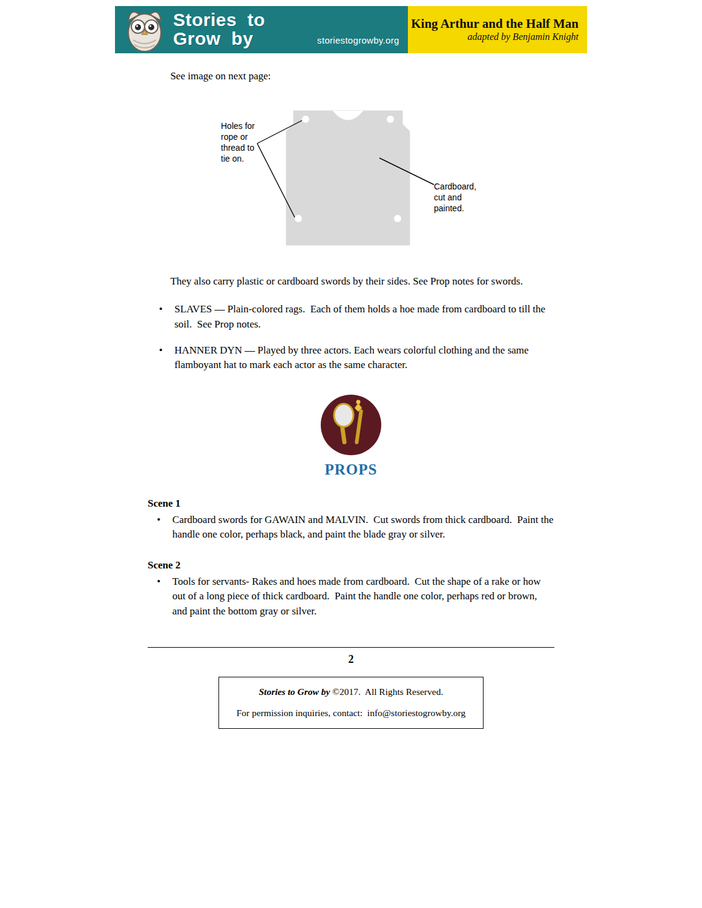Stories to
Grow by
storiestogrowby.org
King Arthur and the Half Man
adapted by Benjamin Knight
See image on next page:
Holes for rope or thread to tie on. Cardboard, cut and painted.
They also carry plastic or cardboard swords by their sides. See Prop notes for swords.
SLAVES — Plain-colored rags. Each of them holds a hoe made from cardboard to till the soil. See Prop notes.
HANNER DYN — Played by three actors. Each wears colorful clothing and the same flamboyant hat to mark each actor as the same character.
PROPS
Scene 1
Cardboard swords for GAWAIN and MALVIN. Cut swords from thick cardboard. Paint the handle one color, perhaps black, and paint the blade gray or silver.
Scene 2
Tools for servants- Rakes and hoes made from cardboard. Cut the shape of a rake or how out of a long piece of thick cardboard. Paint the handle one color, perhaps red or brown, and paint the bottom gray or silver.
2
Stories to Grow by ©2017. All Rights Reserved.
For permission inquiries, contact: info@storiestogrowby.org